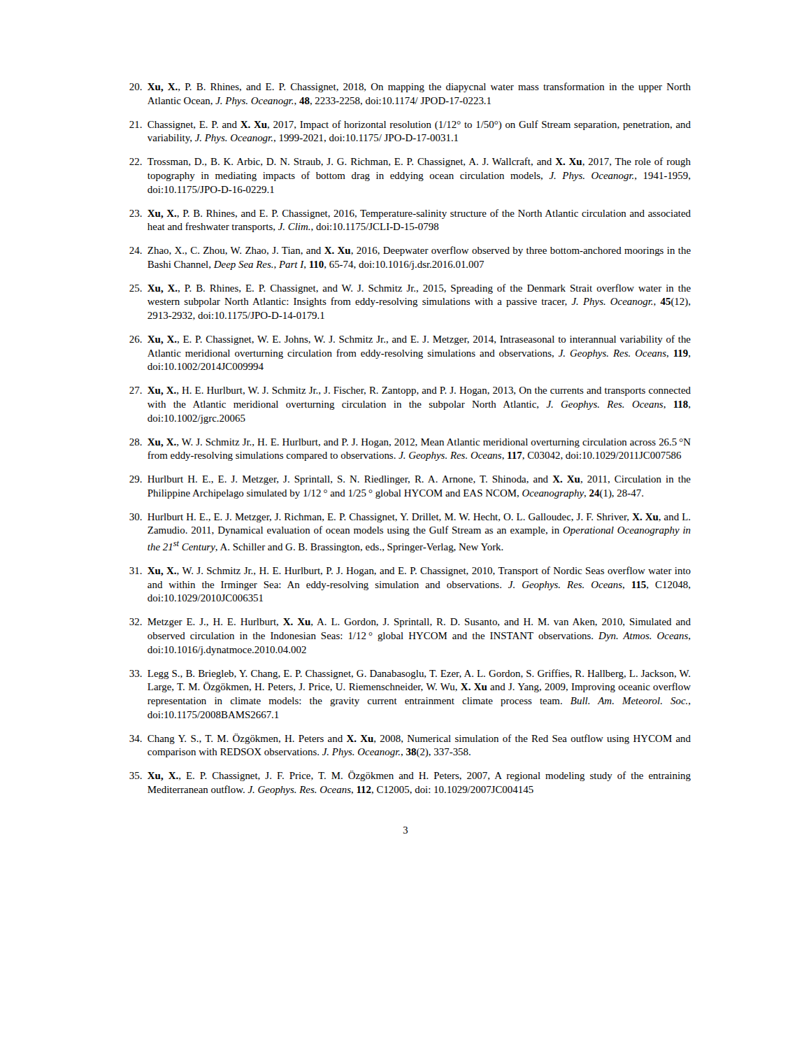20. Xu, X., P. B. Rhines, and E. P. Chassignet, 2018, On mapping the diapycnal water mass transformation in the upper North Atlantic Ocean, J. Phys. Oceanogr., 48, 2233-2258, doi:10.1174/ JPOD-17-0223.1
21. Chassignet, E. P. and X. Xu, 2017, Impact of horizontal resolution (1/12° to 1/50°) on Gulf Stream separation, penetration, and variability, J. Phys. Oceanogr., 1999-2021, doi:10.1175/ JPO-D-17-0031.1
22. Trossman, D., B. K. Arbic, D. N. Straub, J. G. Richman, E. P. Chassignet, A. J. Wallcraft, and X. Xu, 2017, The role of rough topography in mediating impacts of bottom drag in eddying ocean circulation models, J. Phys. Oceanogr., 1941-1959, doi:10.1175/JPO-D-16-0229.1
23. Xu, X., P. B. Rhines, and E. P. Chassignet, 2016, Temperature-salinity structure of the North Atlantic circulation and associated heat and freshwater transports, J. Clim., doi:10.1175/JCLI-D-15-0798
24. Zhao, X., C. Zhou, W. Zhao, J. Tian, and X. Xu, 2016, Deepwater overflow observed by three bottom-anchored moorings in the Bashi Channel, Deep Sea Res., Part I, 110, 65-74, doi:10.1016/j.dsr.2016.01.007
25. Xu, X., P. B. Rhines, E. P. Chassignet, and W. J. Schmitz Jr., 2015, Spreading of the Denmark Strait overflow water in the western subpolar North Atlantic: Insights from eddy-resolving simulations with a passive tracer, J. Phys. Oceanogr., 45(12), 2913-2932, doi:10.1175/JPO-D-14-0179.1
26. Xu, X., E. P. Chassignet, W. E. Johns, W. J. Schmitz Jr., and E. J. Metzger, 2014, Intraseasonal to interannual variability of the Atlantic meridional overturning circulation from eddy-resolving simulations and observations, J. Geophys. Res. Oceans, 119, doi:10.1002/2014JC009994
27. Xu, X., H. E. Hurlburt, W. J. Schmitz Jr., J. Fischer, R. Zantopp, and P. J. Hogan, 2013, On the currents and transports connected with the Atlantic meridional overturning circulation in the subpolar North Atlantic, J. Geophys. Res. Oceans, 118, doi:10.1002/jgrc.20065
28. Xu, X., W. J. Schmitz Jr., H. E. Hurlburt, and P. J. Hogan, 2012, Mean Atlantic meridional overturning circulation across 26.5 °N from eddy-resolving simulations compared to observations. J. Geophys. Res. Oceans, 117, C03042, doi:10.1029/2011JC007586
29. Hurlburt H. E., E. J. Metzger, J. Sprintall, S. N. Riedlinger, R. A. Arnone, T. Shinoda, and X. Xu, 2011, Circulation in the Philippine Archipelago simulated by 1/12 ° and 1/25 ° global HYCOM and EAS NCOM, Oceanography, 24(1), 28-47.
30. Hurlburt H. E., E. J. Metzger, J. Richman, E. P. Chassignet, Y. Drillet, M. W. Hecht, O. L. Galloudec, J. F. Shriver, X. Xu, and L. Zamudio. 2011, Dynamical evaluation of ocean models using the Gulf Stream as an example, in Operational Oceanography in the 21st Century, A. Schiller and G. B. Brassington, eds., Springer-Verlag, New York.
31. Xu, X., W. J. Schmitz Jr., H. E. Hurlburt, P. J. Hogan, and E. P. Chassignet, 2010, Transport of Nordic Seas overflow water into and within the Irminger Sea: An eddy-resolving simulation and observations. J. Geophys. Res. Oceans, 115, C12048, doi:10.1029/2010JC006351
32. Metzger E. J., H. E. Hurlburt, X. Xu, A. L. Gordon, J. Sprintall, R. D. Susanto, and H. M. van Aken, 2010, Simulated and observed circulation in the Indonesian Seas: 1/12 ° global HYCOM and the INSTANT observations. Dyn. Atmos. Oceans, doi:10.1016/j.dynatmoce.2010.04.002
33. Legg S., B. Briegleb, Y. Chang, E. P. Chassignet, G. Danabasoglu, T. Ezer, A. L. Gordon, S. Griffies, R. Hallberg, L. Jackson, W. Large, T. M. Özgökmen, H. Peters, J. Price, U. Riemenschneider, W. Wu, X. Xu and J. Yang, 2009, Improving oceanic overflow representation in climate models: the gravity current entrainment climate process team. Bull. Am. Meteorol. Soc., doi:10.1175/2008BAMS2667.1
34. Chang Y. S., T. M. Özgökmen, H. Peters and X. Xu, 2008, Numerical simulation of the Red Sea outflow using HYCOM and comparison with REDSOX observations. J. Phys. Oceanogr., 38(2), 337-358.
35. Xu, X., E. P. Chassignet, J. F. Price, T. M. Özgökmen and H. Peters, 2007, A regional modeling study of the entraining Mediterranean outflow. J. Geophys. Res. Oceans, 112, C12005, doi: 10.1029/2007JC004145
3